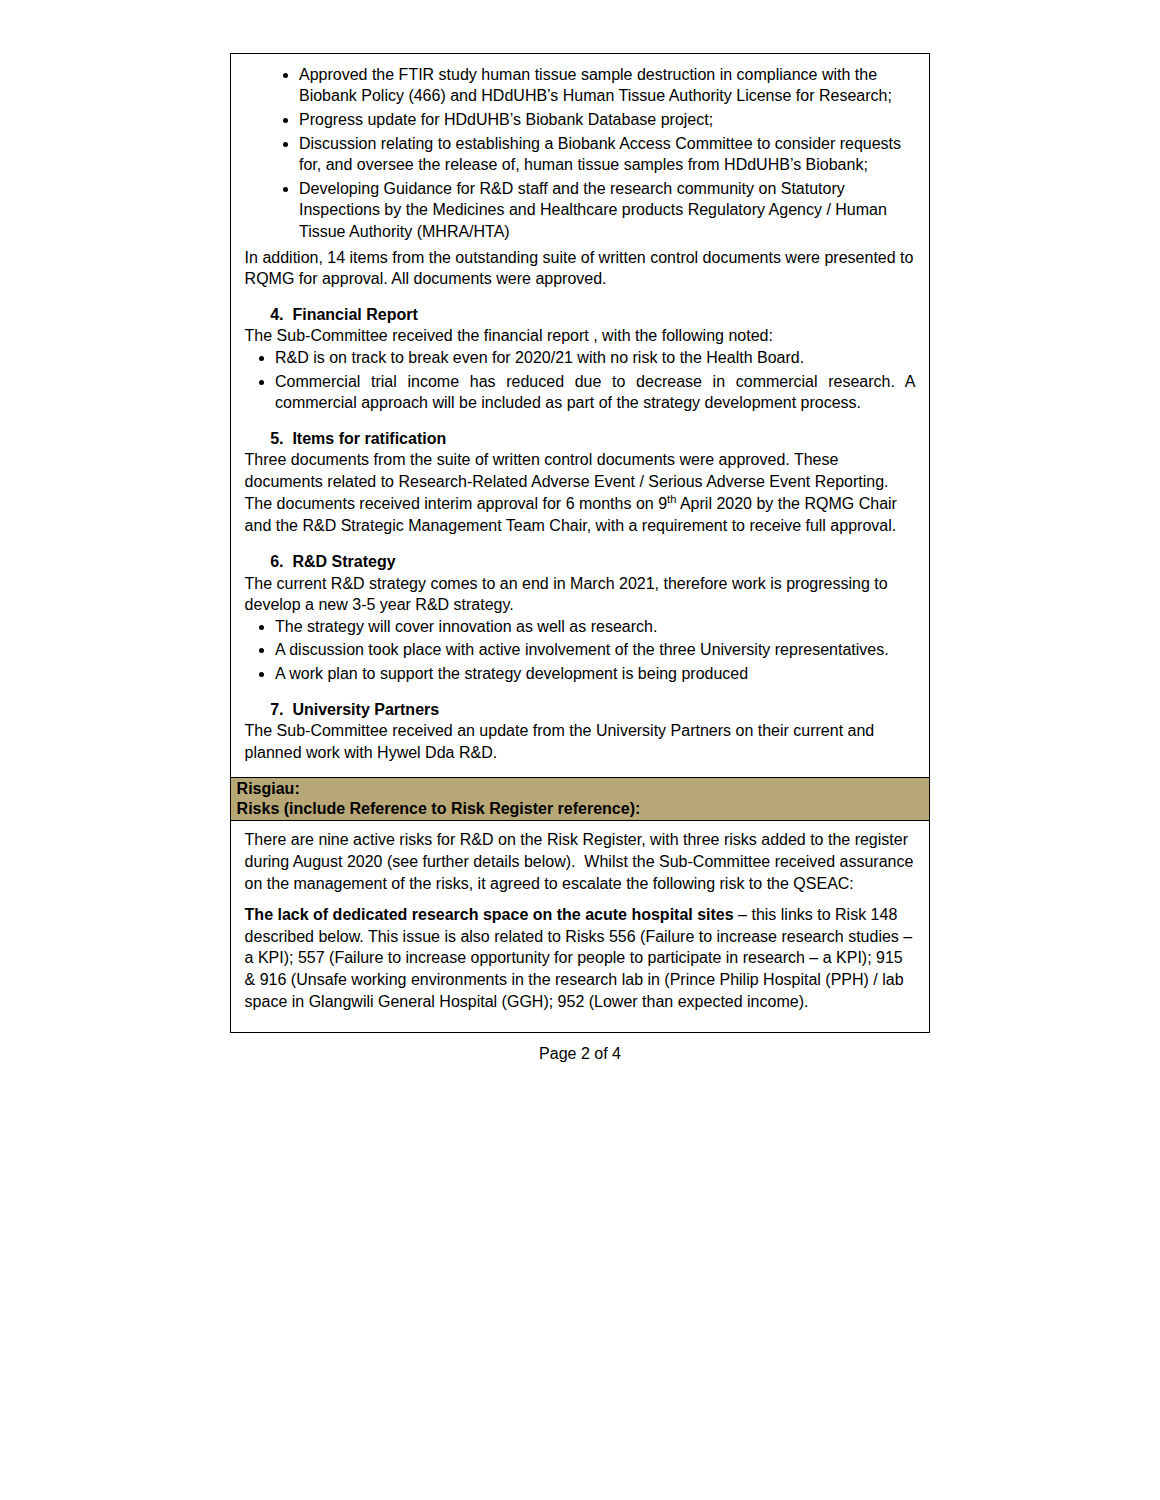Approved the FTIR study human tissue sample destruction in compliance with the Biobank Policy (466) and HDdUHB’s Human Tissue Authority License for Research;
Progress update for HDdUHB’s Biobank Database project;
Discussion relating to establishing a Biobank Access Committee to consider requests for, and oversee the release of, human tissue samples from HDdUHB’s Biobank;
Developing Guidance for R&D staff and the research community on Statutory Inspections by the Medicines and Healthcare products Regulatory Agency / Human Tissue Authority (MHRA/HTA)
In addition, 14 items from the outstanding suite of written control documents were presented to RQMG for approval. All documents were approved.
4. Financial Report
The Sub-Committee received the financial report , with the following noted:
R&D is on track to break even for 2020/21 with no risk to the Health Board.
Commercial trial income has reduced due to decrease in commercial research. A commercial approach will be included as part of the strategy development process.
5. Items for ratification
Three documents from the suite of written control documents were approved. These documents related to Research-Related Adverse Event / Serious Adverse Event Reporting. The documents received interim approval for 6 months on 9th April 2020 by the RQMG Chair and the R&D Strategic Management Team Chair, with a requirement to receive full approval.
6. R&D Strategy
The current R&D strategy comes to an end in March 2021, therefore work is progressing to develop a new 3-5 year R&D strategy.
The strategy will cover innovation as well as research.
A discussion took place with active involvement of the three University representatives.
A work plan to support the strategy development is being produced
7. University Partners
The Sub-Committee received an update from the University Partners on their current and planned work with Hywel Dda R&D.
Risgiau:
Risks (include Reference to Risk Register reference):
There are nine active risks for R&D on the Risk Register, with three risks added to the register during August 2020 (see further details below). Whilst the Sub-Committee received assurance on the management of the risks, it agreed to escalate the following risk to the QSEAC:
The lack of dedicated research space on the acute hospital sites – this links to Risk 148 described below. This issue is also related to Risks 556 (Failure to increase research studies – a KPI); 557 (Failure to increase opportunity for people to participate in research – a KPI); 915 & 916 (Unsafe working environments in the research lab in (Prince Philip Hospital (PPH) / lab space in Glangwili General Hospital (GGH); 952 (Lower than expected income).
Page 2 of 4